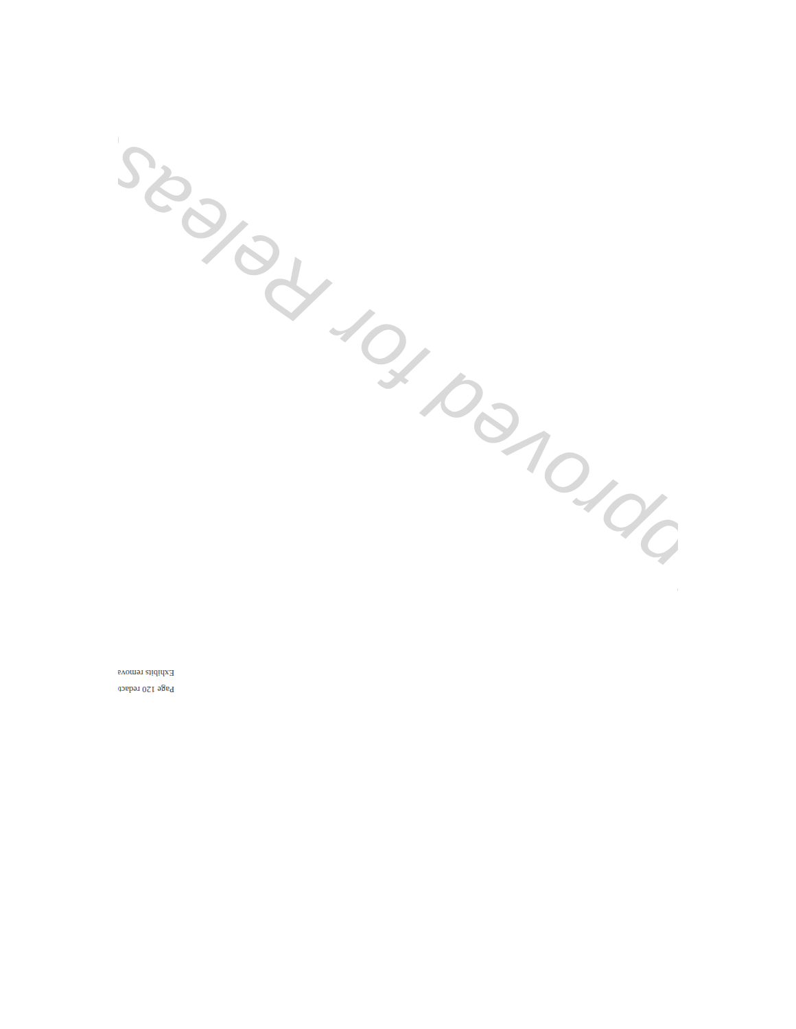Approved for Release
Page 120 redacted for the following reason: Exhibits removal per agreement - Bates Number 6548